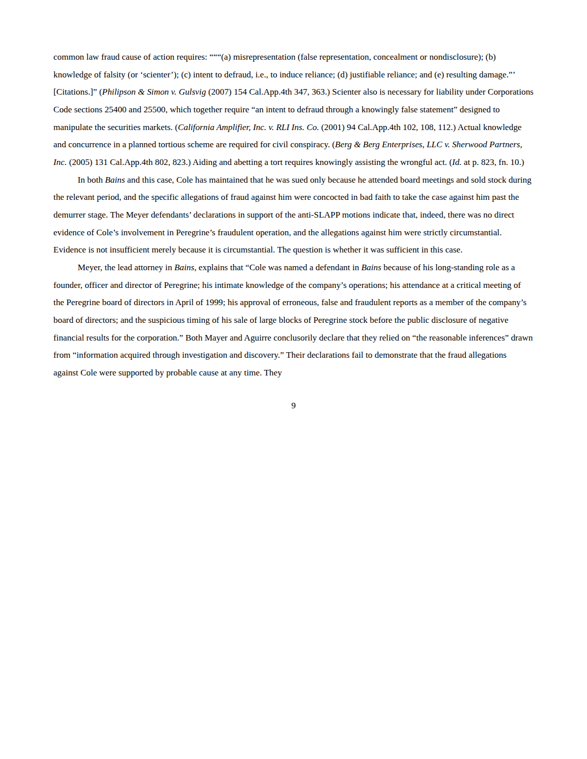common law fraud cause of action requires: “““(a) misrepresentation (false representation, concealment or nondisclosure); (b) knowledge of falsity (or ‘scienter’); (c) intent to defraud, i.e., to induce reliance; (d) justifiable reliance; and (e) resulting damage.”’ [Citations.]” (Philipson & Simon v. Gulsvig (2007) 154 Cal.App.4th 347, 363.) Scienter also is necessary for liability under Corporations Code sections 25400 and 25500, which together require “an intent to defraud through a knowingly false statement” designed to manipulate the securities markets. (California Amplifier, Inc. v. RLI Ins. Co. (2001) 94 Cal.App.4th 102, 108, 112.) Actual knowledge and concurrence in a planned tortious scheme are required for civil conspiracy. (Berg & Berg Enterprises, LLC v. Sherwood Partners, Inc. (2005) 131 Cal.App.4th 802, 823.) Aiding and abetting a tort requires knowingly assisting the wrongful act. (Id. at p. 823, fn. 10.)
In both Bains and this case, Cole has maintained that he was sued only because he attended board meetings and sold stock during the relevant period, and the specific allegations of fraud against him were concocted in bad faith to take the case against him past the demurrer stage. The Meyer defendants’ declarations in support of the anti-SLAPP motions indicate that, indeed, there was no direct evidence of Cole’s involvement in Peregrine’s fraudulent operation, and the allegations against him were strictly circumstantial. Evidence is not insufficient merely because it is circumstantial. The question is whether it was sufficient in this case.
Meyer, the lead attorney in Bains, explains that “Cole was named a defendant in Bains because of his long-standing role as a founder, officer and director of Peregrine; his intimate knowledge of the company’s operations; his attendance at a critical meeting of the Peregrine board of directors in April of 1999; his approval of erroneous, false and fraudulent reports as a member of the company’s board of directors; and the suspicious timing of his sale of large blocks of Peregrine stock before the public disclosure of negative financial results for the corporation.” Both Mayer and Aguirre conclusorily declare that they relied on “the reasonable inferences” drawn from “information acquired through investigation and discovery.” Their declarations fail to demonstrate that the fraud allegations against Cole were supported by probable cause at any time. They
9